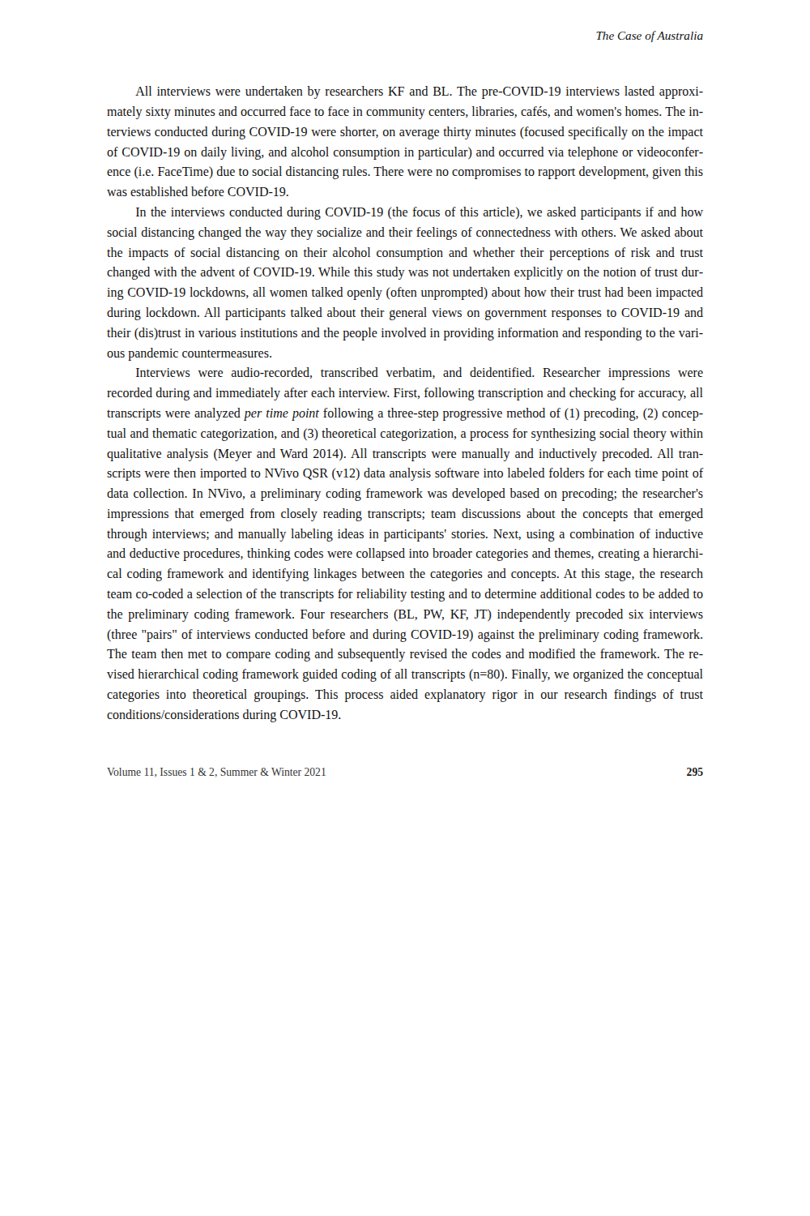The Case of Australia
All interviews were undertaken by researchers KF and BL. The pre-COVID-19 interviews lasted approximately sixty minutes and occurred face to face in community centers, libraries, cafés, and women's homes. The interviews conducted during COVID-19 were shorter, on average thirty minutes (focused specifically on the impact of COVID-19 on daily living, and alcohol consumption in particular) and occurred via telephone or videoconference (i.e. FaceTime) due to social distancing rules. There were no compromises to rapport development, given this was established before COVID-19.
In the interviews conducted during COVID-19 (the focus of this article), we asked participants if and how social distancing changed the way they socialize and their feelings of connectedness with others. We asked about the impacts of social distancing on their alcohol consumption and whether their perceptions of risk and trust changed with the advent of COVID-19. While this study was not undertaken explicitly on the notion of trust during COVID-19 lockdowns, all women talked openly (often unprompted) about how their trust had been impacted during lockdown. All participants talked about their general views on government responses to COVID-19 and their (dis)trust in various institutions and the people involved in providing information and responding to the various pandemic countermeasures.
Interviews were audio-recorded, transcribed verbatim, and deidentified. Researcher impressions were recorded during and immediately after each interview. First, following transcription and checking for accuracy, all transcripts were analyzed per time point following a three-step progressive method of (1) precoding, (2) conceptual and thematic categorization, and (3) theoretical categorization, a process for synthesizing social theory within qualitative analysis (Meyer and Ward 2014). All transcripts were manually and inductively precoded. All transcripts were then imported to NVivo QSR (v12) data analysis software into labeled folders for each time point of data collection. In NVivo, a preliminary coding framework was developed based on precoding; the researcher's impressions that emerged from closely reading transcripts; team discussions about the concepts that emerged through interviews; and manually labeling ideas in participants' stories. Next, using a combination of inductive and deductive procedures, thinking codes were collapsed into broader categories and themes, creating a hierarchical coding framework and identifying linkages between the categories and concepts. At this stage, the research team co-coded a selection of the transcripts for reliability testing and to determine additional codes to be added to the preliminary coding framework. Four researchers (BL, PW, KF, JT) independently precoded six interviews (three "pairs" of interviews conducted before and during COVID-19) against the preliminary coding framework. The team then met to compare coding and subsequently revised the codes and modified the framework. The revised hierarchical coding framework guided coding of all transcripts (n=80). Finally, we organized the conceptual categories into theoretical groupings. This process aided explanatory rigor in our research findings of trust conditions/considerations during COVID-19.
Volume 11, Issues 1 & 2, Summer & Winter 2021 295